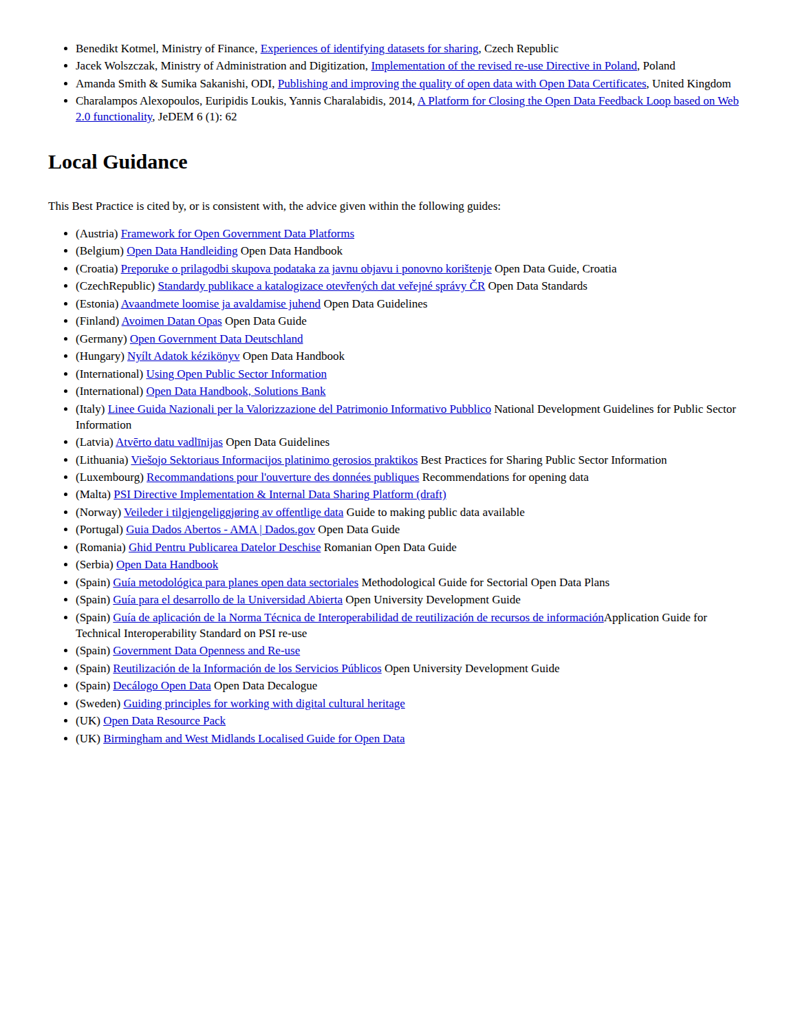Benedikt Kotmel, Ministry of Finance, Experiences of identifying datasets for sharing, Czech Republic
Jacek Wolszczak, Ministry of Administration and Digitization, Implementation of the revised re-use Directive in Poland, Poland
Amanda Smith & Sumika Sakanishi, ODI, Publishing and improving the quality of open data with Open Data Certificates, United Kingdom
Charalampos Alexopoulos, Euripidis Loukis, Yannis Charalabidis, 2014, A Platform for Closing the Open Data Feedback Loop based on Web 2.0 functionality, JeDEM 6 (1): 62
Local Guidance
This Best Practice is cited by, or is consistent with, the advice given within the following guides:
(Austria) Framework for Open Government Data Platforms
(Belgium) Open Data Handleiding Open Data Handbook
(Croatia) Preporuke o prilagodbi skupova podataka za javnu objavu i ponovno korištenje Open Data Guide, Croatia
(CzechRepublic) Standardy publikace a katalogizace otevřených dat veřejné správy ČR Open Data Standards
(Estonia) Avaandmete loomise ja avaldamise juhend Open Data Guidelines
(Finland) Avoimen Datan Opas Open Data Guide
(Germany) Open Government Data Deutschland
(Hungary) Nyílt Adatok kézikönyv Open Data Handbook
(International) Using Open Public Sector Information
(International) Open Data Handbook, Solutions Bank
(Italy) Linee Guida Nazionali per la Valorizzazione del Patrimonio Informativo Pubblico National Development Guidelines for Public Sector Information
(Latvia) Atvērto datu vadlīnijas Open Data Guidelines
(Lithuania) Viešojo Sektoriaus Informacijos platinimo gerosios praktikos Best Practices for Sharing Public Sector Information
(Luxembourg) Recommandations pour l'ouverture des données publiques Recommendations for opening data
(Malta) PSI Directive Implementation & Internal Data Sharing Platform (draft)
(Norway) Veileder i tilgjengeliggjøring av offentlige data Guide to making public data available
(Portugal) Guia Dados Abertos - AMA | Dados.gov Open Data Guide
(Romania) Ghid Pentru Publicarea Datelor Deschise Romanian Open Data Guide
(Serbia) Open Data Handbook
(Spain) Guía metodológica para planes open data sectoriales Methodological Guide for Sectorial Open Data Plans
(Spain) Guía para el desarrollo de la Universidad Abierta Open University Development Guide
(Spain) Guía de aplicación de la Norma Técnica de Interoperabilidad de reutilización de recursos de información Application Guide for Technical Interoperability Standard on PSI re-use
(Spain) Government Data Openness and Re-use
(Spain) Reutilización de la Información de los Servicios Públicos Open University Development Guide
(Spain) Decálogo Open Data Open Data Decalogue
(Sweden) Guiding principles for working with digital cultural heritage
(UK) Open Data Resource Pack
(UK) Birmingham and West Midlands Localised Guide for Open Data